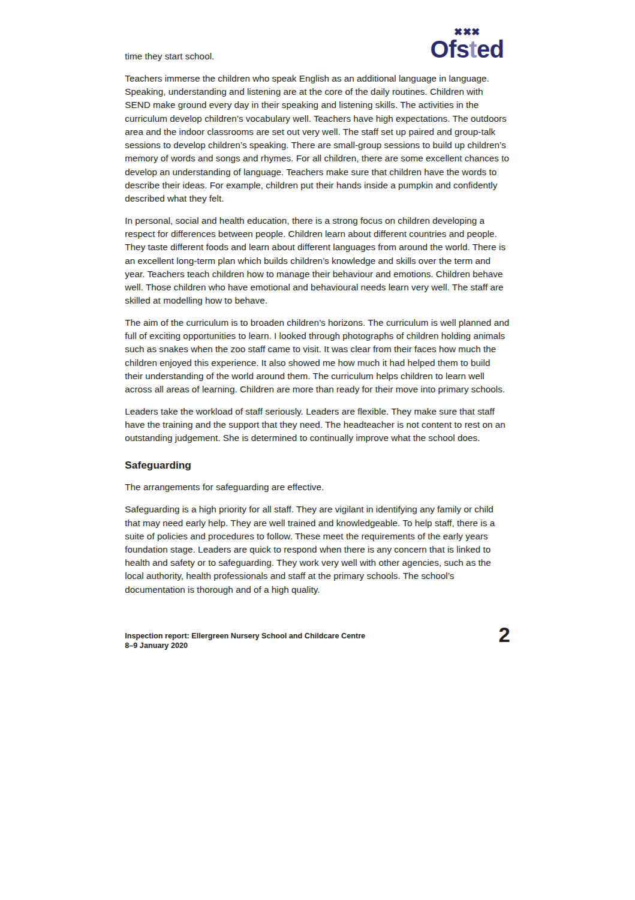✖✖✖
Ofsted
time they start school.
Teachers immerse the children who speak English as an additional language in language. Speaking, understanding and listening are at the core of the daily routines. Children with SEND make ground every day in their speaking and listening skills. The activities in the curriculum develop children’s vocabulary well. Teachers have high expectations. The outdoors area and the indoor classrooms are set out very well. The staff set up paired and group-talk sessions to develop children’s speaking. There are small-group sessions to build up children’s memory of words and songs and rhymes. For all children, there are some excellent chances to develop an understanding of language. Teachers make sure that children have the words to describe their ideas. For example, children put their hands inside a pumpkin and confidently described what they felt.
In personal, social and health education, there is a strong focus on children developing a respect for differences between people. Children learn about different countries and people. They taste different foods and learn about different languages from around the world. There is an excellent long-term plan which builds children’s knowledge and skills over the term and year. Teachers teach children how to manage their behaviour and emotions. Children behave well. Those children who have emotional and behavioural needs learn very well. The staff are skilled at modelling how to behave.
The aim of the curriculum is to broaden children’s horizons. The curriculum is well planned and full of exciting opportunities to learn. I looked through photographs of children holding animals such as snakes when the zoo staff came to visit. It was clear from their faces how much the children enjoyed this experience. It also showed me how much it had helped them to build their understanding of the world around them. The curriculum helps children to learn well across all areas of learning. Children are more than ready for their move into primary schools.
Leaders take the workload of staff seriously. Leaders are flexible. They make sure that staff have the training and the support that they need. The headteacher is not content to rest on an outstanding judgement. She is determined to continually improve what the school does.
Safeguarding
The arrangements for safeguarding are effective.
Safeguarding is a high priority for all staff. They are vigilant in identifying any family or child that may need early help. They are well trained and knowledgeable. To help staff, there is a suite of policies and procedures to follow. These meet the requirements of the early years foundation stage. Leaders are quick to respond when there is any concern that is linked to health and safety or to safeguarding. They work very well with other agencies, such as the local authority, health professionals and staff at the primary schools. The school’s documentation is thorough and of a high quality.
Inspection report: Ellergreen Nursery School and Childcare Centre
8–9 January 2020
2